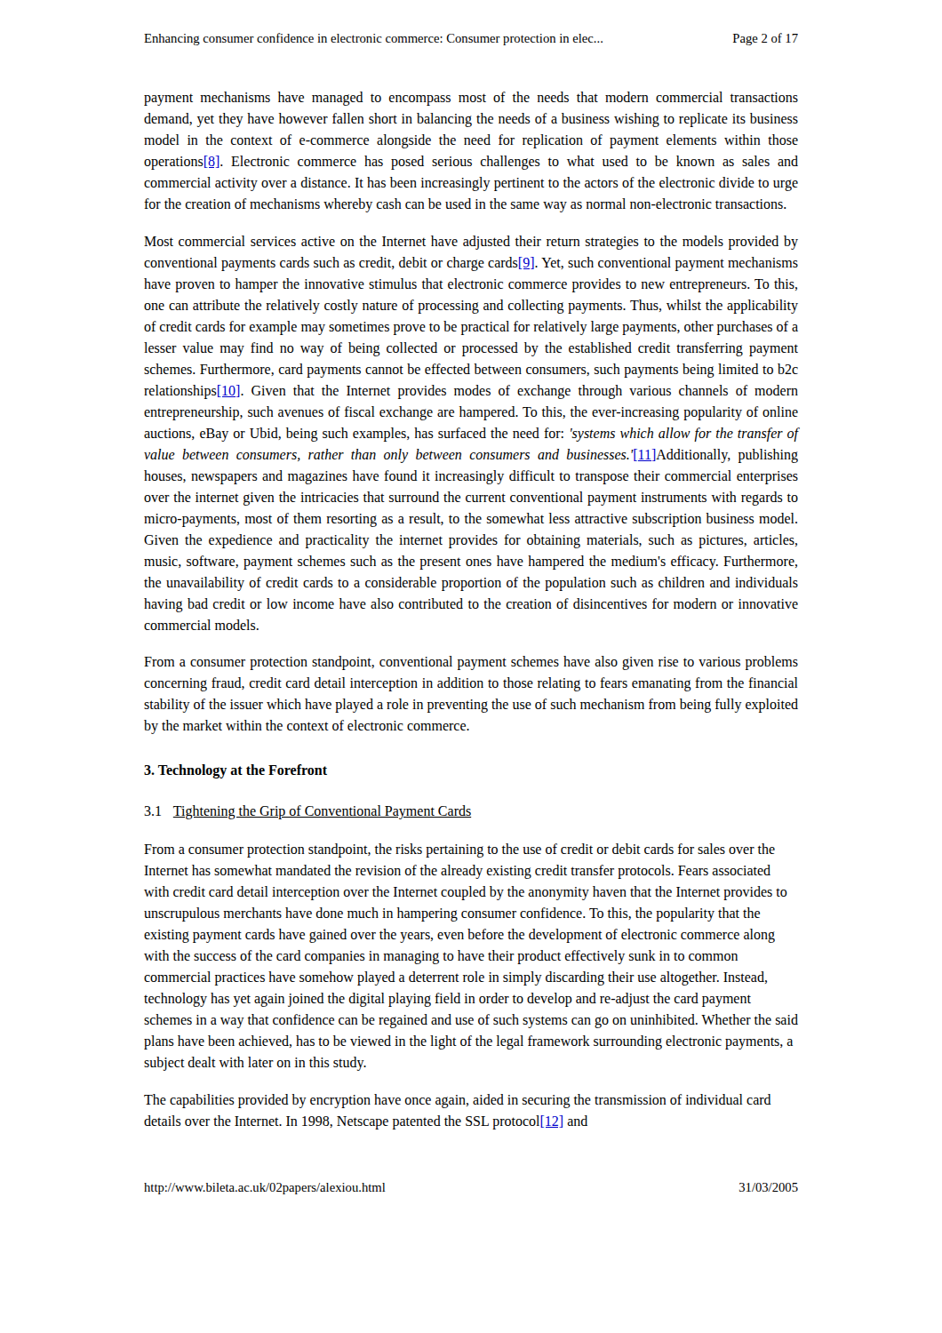Page 2 of 17 Enhancing consumer confidence in electronic commerce: Consumer protection in elec...
payment mechanisms have managed to encompass most of the needs that modern commercial transactions demand, yet they have however fallen short in balancing the needs of a business wishing to replicate its business model in the context of e-commerce alongside the need for replication of payment elements within those operations[8]. Electronic commerce has posed serious challenges to what used to be known as sales and commercial activity over a distance. It has been increasingly pertinent to the actors of the electronic divide to urge for the creation of mechanisms whereby cash can be used in the same way as normal non-electronic transactions.
Most commercial services active on the Internet have adjusted their return strategies to the models provided by conventional payments cards such as credit, debit or charge cards[9]. Yet, such conventional payment mechanisms have proven to hamper the innovative stimulus that electronic commerce provides to new entrepreneurs. To this, one can attribute the relatively costly nature of processing and collecting payments. Thus, whilst the applicability of credit cards for example may sometimes prove to be practical for relatively large payments, other purchases of a lesser value may find no way of being collected or processed by the established credit transferring payment schemes. Furthermore, card payments cannot be effected between consumers, such payments being limited to b2c relationships[10]. Given that the Internet provides modes of exchange through various channels of modern entrepreneurship, such avenues of fiscal exchange are hampered. To this, the ever-increasing popularity of online auctions, eBay or Ubid, being such examples, has surfaced the need for: 'systems which allow for the transfer of value between consumers, rather than only between consumers and businesses.'[11] Additionally, publishing houses, newspapers and magazines have found it increasingly difficult to transpose their commercial enterprises over the internet given the intricacies that surround the current conventional payment instruments with regards to micro-payments, most of them resorting as a result, to the somewhat less attractive subscription business model. Given the expedience and practicality the internet provides for obtaining materials, such as pictures, articles, music, software, payment schemes such as the present ones have hampered the medium's efficacy. Furthermore, the unavailability of credit cards to a considerable proportion of the population such as children and individuals having bad credit or low income have also contributed to the creation of disincentives for modern or innovative commercial models.
From a consumer protection standpoint, conventional payment schemes have also given rise to various problems concerning fraud, credit card detail interception in addition to those relating to fears emanating from the financial stability of the issuer which have played a role in preventing the use of such mechanism from being fully exploited by the market within the context of electronic commerce.
3. Technology at the Forefront
3.1 Tightening the Grip of Conventional Payment Cards
From a consumer protection standpoint, the risks pertaining to the use of credit or debit cards for sales over the Internet has somewhat mandated the revision of the already existing credit transfer protocols. Fears associated with credit card detail interception over the Internet coupled by the anonymity haven that the Internet provides to unscrupulous merchants have done much in hampering consumer confidence. To this, the popularity that the existing payment cards have gained over the years, even before the development of electronic commerce along with the success of the card companies in managing to have their product effectively sunk in to common commercial practices have somehow played a deterrent role in simply discarding their use altogether. Instead, technology has yet again joined the digital playing field in order to develop and re-adjust the card payment schemes in a way that confidence can be regained and use of such systems can go on uninhibited. Whether the said plans have been achieved, has to be viewed in the light of the legal framework surrounding electronic payments, a subject dealt with later on in this study.
The capabilities provided by encryption have once again, aided in securing the transmission of individual card details over the Internet. In 1998, Netscape patented the SSL protocol[12] and
http://www.bileta.ac.uk/02papers/alexiou.html 31/03/2005